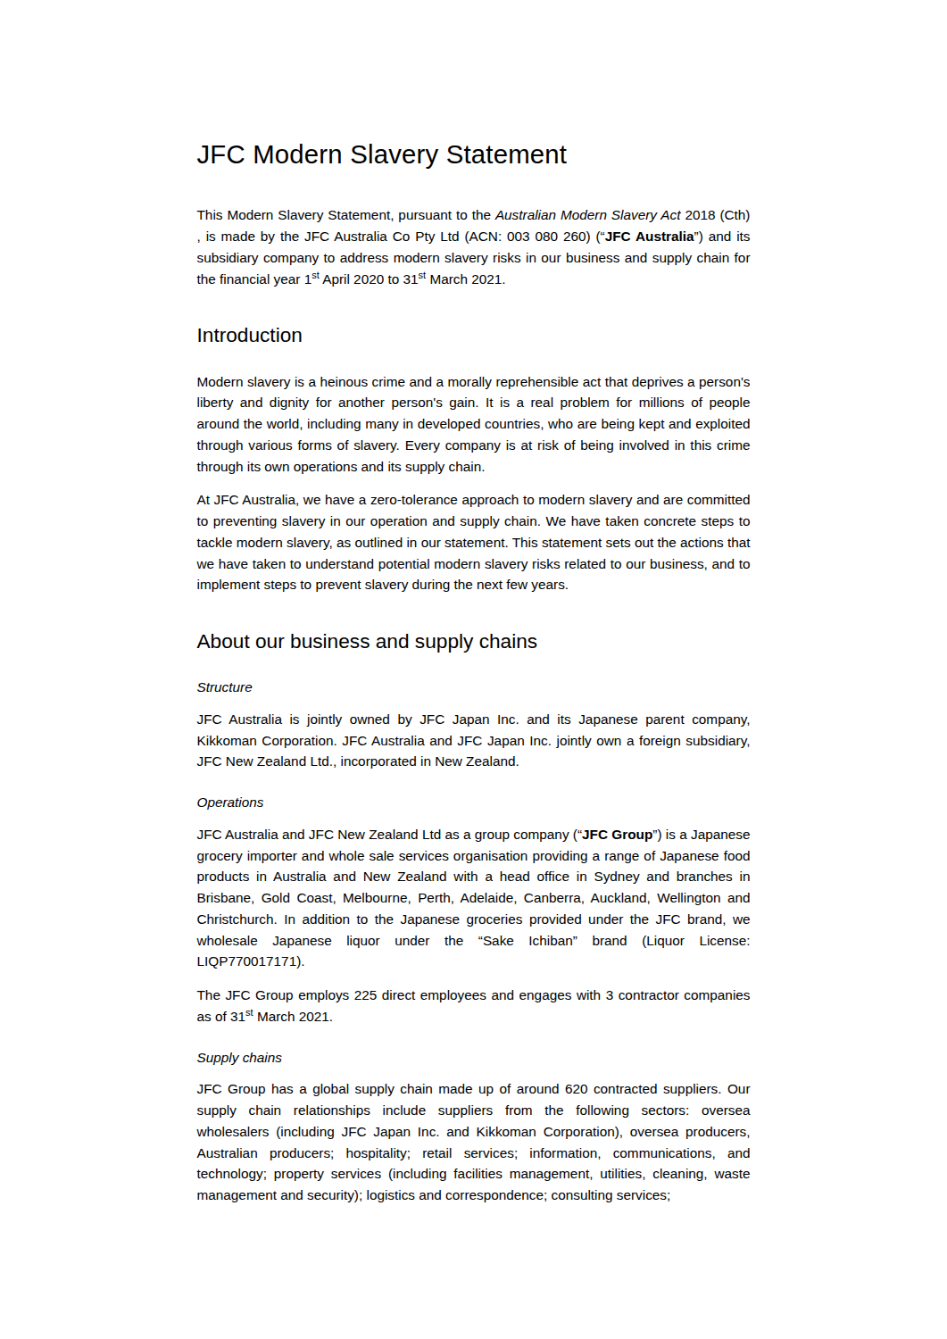JFC Modern Slavery Statement
This Modern Slavery Statement, pursuant to the Australian Modern Slavery Act 2018 (Cth) , is made by the JFC Australia Co Pty Ltd (ACN: 003 080 260) (“JFC Australia”) and its subsidiary company to address modern slavery risks in our business and supply chain for the financial year 1st April 2020 to 31st March 2021.
Introduction
Modern slavery is a heinous crime and a morally reprehensible act that deprives a person's liberty and dignity for another person's gain. It is a real problem for millions of people around the world, including many in developed countries, who are being kept and exploited through various forms of slavery. Every company is at risk of being involved in this crime through its own operations and its supply chain.
At JFC Australia, we have a zero-tolerance approach to modern slavery and are committed to preventing slavery in our operation and supply chain. We have taken concrete steps to tackle modern slavery, as outlined in our statement. This statement sets out the actions that we have taken to understand potential modern slavery risks related to our business, and to implement steps to prevent slavery during the next few years.
About our business and supply chains
Structure
JFC Australia is jointly owned by JFC Japan Inc. and its Japanese parent company, Kikkoman Corporation. JFC Australia and JFC Japan Inc. jointly own a foreign subsidiary, JFC New Zealand Ltd., incorporated in New Zealand.
Operations
JFC Australia and JFC New Zealand Ltd as a group company (“JFC Group”) is a Japanese grocery importer and whole sale services organisation providing a range of Japanese food products in Australia and New Zealand with a head office in Sydney and branches in Brisbane, Gold Coast, Melbourne, Perth, Adelaide, Canberra, Auckland, Wellington and Christchurch. In addition to the Japanese groceries provided under the JFC brand, we wholesale Japanese liquor under the “Sake Ichiban” brand (Liquor License: LIQP770017171).
The JFC Group employs 225 direct employees and engages with 3 contractor companies as of 31st March 2021.
Supply chains
JFC Group has a global supply chain made up of around 620 contracted suppliers. Our supply chain relationships include suppliers from the following sectors: oversea wholesalers (including JFC Japan Inc. and Kikkoman Corporation), oversea producers, Australian producers; hospitality; retail services; information, communications, and technology; property services (including facilities management, utilities, cleaning, waste management and security); logistics and correspondence; consulting services;